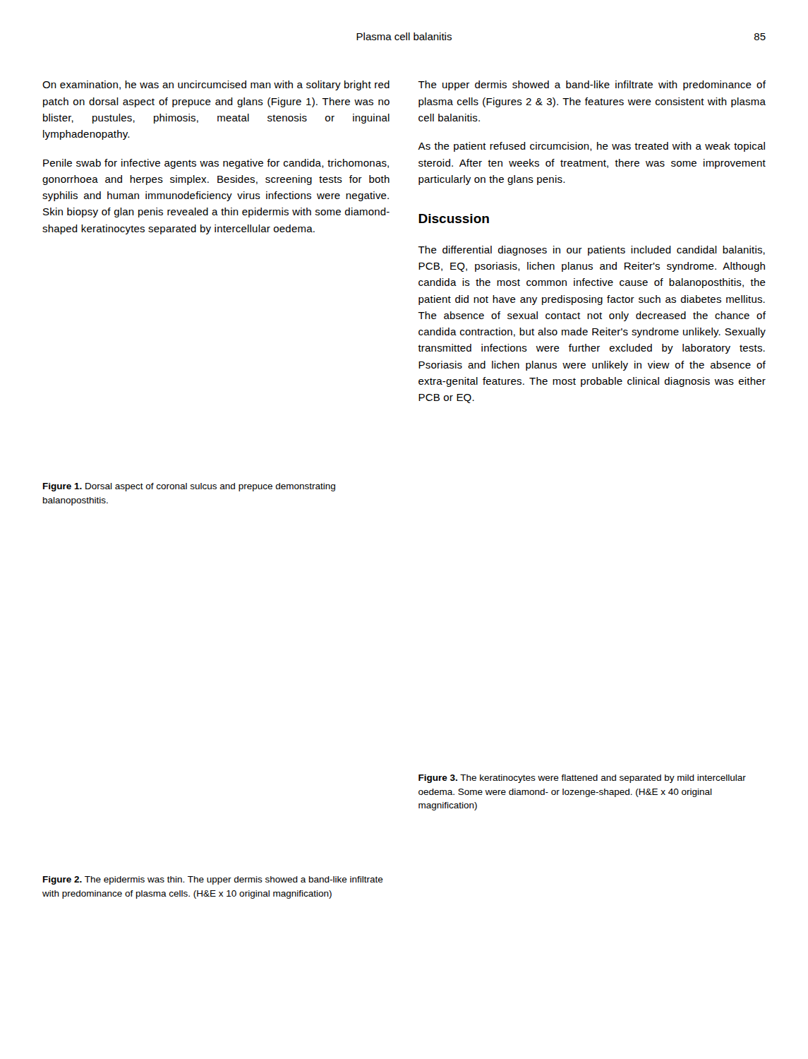Plasma cell balanitis 85
On examination, he was an uncircumcised man with a solitary bright red patch on dorsal aspect of prepuce and glans (Figure 1). There was no blister, pustules, phimosis, meatal stenosis or inguinal lymphadenopathy.
Penile swab for infective agents was negative for candida, trichomonas, gonorrhoea and herpes simplex. Besides, screening tests for both syphilis and human immunodeficiency virus infections were negative. Skin biopsy of glan penis revealed a thin epidermis with some diamond-shaped keratinocytes separated by intercellular oedema.
Figure 1. Dorsal aspect of coronal sulcus and prepuce demonstrating balanoposthitis.
Figure 2. The epidermis was thin. The upper dermis showed a band-like infiltrate with predominance of plasma cells. (H&E x 10 original magnification)
The upper dermis showed a band-like infiltrate with predominance of plasma cells (Figures 2 & 3). The features were consistent with plasma cell balanitis.
As the patient refused circumcision, he was treated with a weak topical steroid. After ten weeks of treatment, there was some improvement particularly on the glans penis.
Discussion
The differential diagnoses in our patients included candidal balanitis, PCB, EQ, psoriasis, lichen planus and Reiter's syndrome. Although candida is the most common infective cause of balanoposthitis, the patient did not have any predisposing factor such as diabetes mellitus. The absence of sexual contact not only decreased the chance of candida contraction, but also made Reiter's syndrome unlikely. Sexually transmitted infections were further excluded by laboratory tests. Psoriasis and lichen planus were unlikely in view of the absence of extra-genital features. The most probable clinical diagnosis was either PCB or EQ.
Figure 3. The keratinocytes were flattened and separated by mild intercellular oedema. Some were diamond- or lozenge-shaped. (H&E x 40 original magnification)